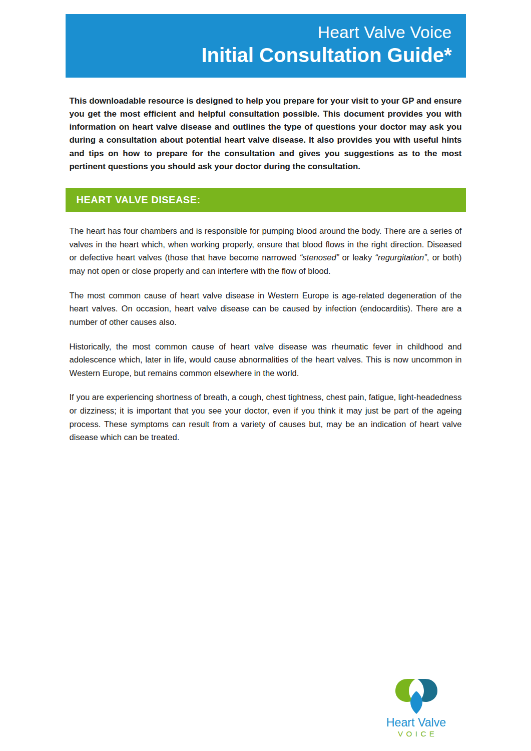Heart Valve Voice
Initial Consultation Guide*
This downloadable resource is designed to help you prepare for your visit to your GP and ensure you get the most efficient and helpful consultation possible. This document provides you with information on heart valve disease and outlines the type of questions your doctor may ask you during a consultation about potential heart valve disease. It also provides you with useful hints and tips on how to prepare for the consultation and gives you suggestions as to the most pertinent questions you should ask your doctor during the consultation.
HEART VALVE DISEASE:
The heart has four chambers and is responsible for pumping blood around the body. There are a series of valves in the heart which, when working properly, ensure that blood flows in the right direction. Diseased or defective heart valves (those that have become narrowed “stenosed” or leaky “regurgitation”, or both) may not open or close properly and can interfere with the flow of blood.
The most common cause of heart valve disease in Western Europe is age-related degeneration of the heart valves. On occasion, heart valve disease can be caused by infection (endocarditis). There are a number of other causes also.
Historically, the most common cause of heart valve disease was rheumatic fever in childhood and adolescence which, later in life, would cause abnormalities of the heart valves. This is now uncommon in Western Europe, but remains common elsewhere in the world.
If you are experiencing shortness of breath, a cough, chest tightness, chest pain, fatigue, light-headedness or dizziness; it is important that you see your doctor, even if you think it may just be part of the ageing process. These symptoms can result from a variety of causes but, may be an indication of heart valve disease which can be treated.
Heart Valve
VOICE